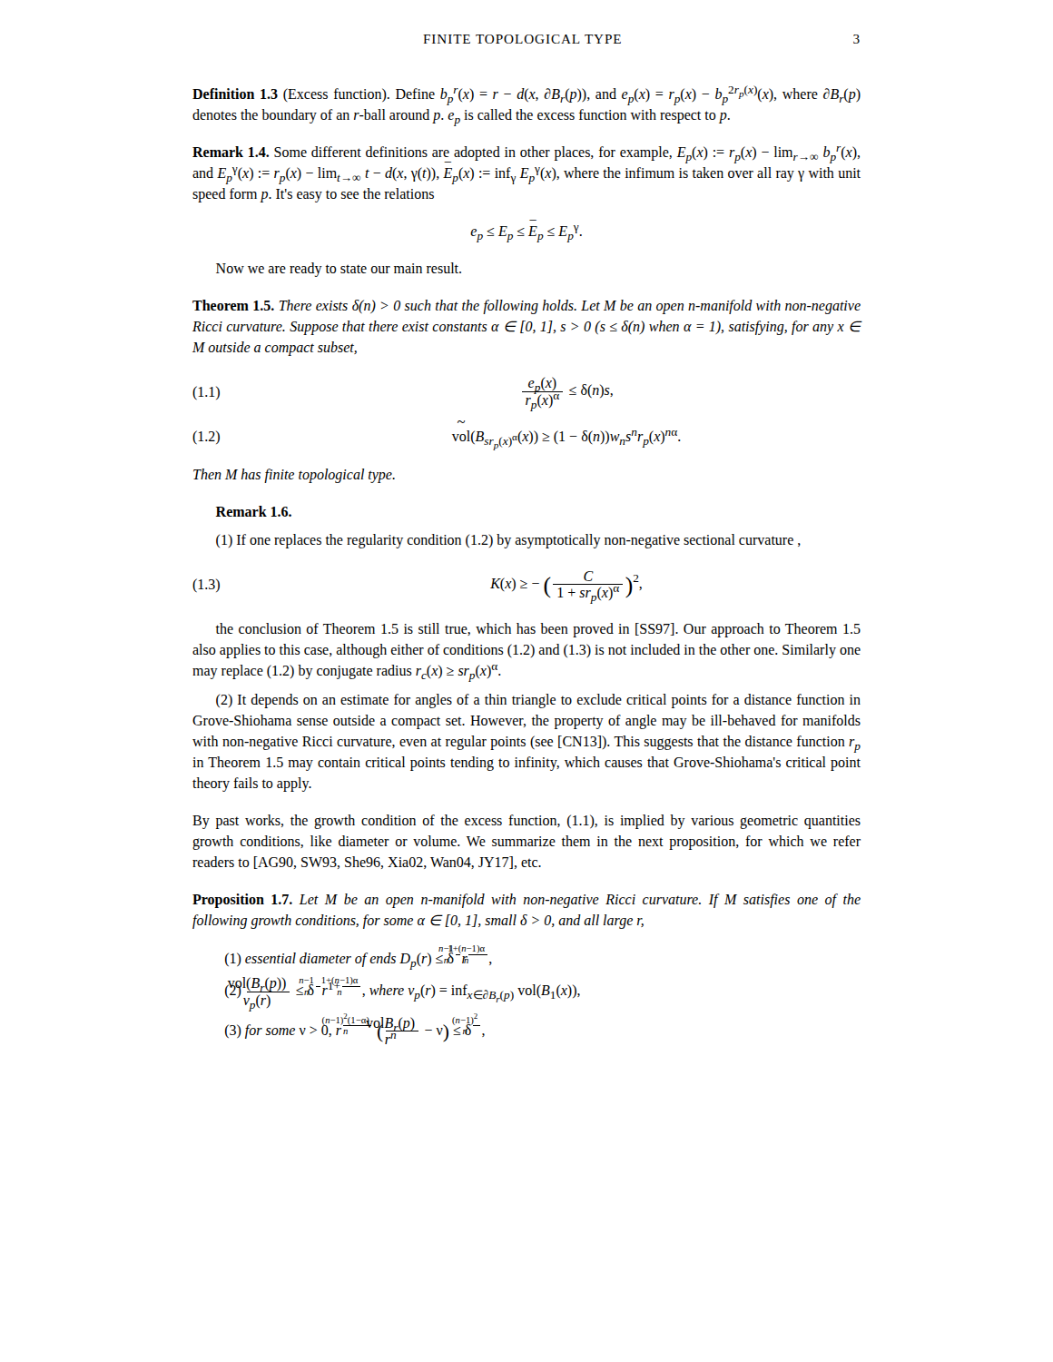FINITE TOPOLOGICAL TYPE 3
Definition 1.3 (Excess function). Define bpr(x) = r − d(x, ∂Br(p)), and ep(x) = rp(x) − bp2rp(x)(x), where ∂Br(p) denotes the boundary of an r-ball around p. ep is called the excess function with respect to p.
Remark 1.4. Some different definitions are adopted in other places, for example, Ep(x) := rp(x) − limr→∞ bpr(x), and Epγ(x) := rp(x) − limt→∞ t − d(x, γ(t)), Ep(x) := infγ Epγ(x), where the infimum is taken over all ray γ with unit speed form p. It's easy to see the relations
ep ≤ Ep ≤ Ep ≤ Epγ.
Now we are ready to state our main result.
Theorem 1.5. There exists δ(n) > 0 such that the following holds. Let M be an open n-manifold with non-negative Ricci curvature. Suppose that there exist constants α ∈ [0, 1], s > 0 (s ≤ δ(n) when α = 1), satisfying, for any x ∈ M outside a compact subset,
(1.1) ep(x) rp(x)α ≤ δ(n)s,
(1.2) vol(Bsrp(x)α(x)) ≥ (1 − δ(n))wnsnrp(x)nα.
Then M has finite topological type.
Remark 1.6.
(1) If one replaces the regularity condition (1.2) by asymptotically non-negative sectional curvature ,
(1.3) K(x) ≥ − (C 1 + srp(x)α)2,
the conclusion of Theorem 1.5 is still true, which has been proved in [SS97]. Our approach to Theorem 1.5 also applies to this case, although either of conditions (1.2) and (1.3) is not included in the other one. Similarly one may replace (1.2) by conjugate radius rc(x) ≥ srp(x)α.
(2) It depends on an estimate for angles of a thin triangle to exclude critical points for a distance function in Grove-Shiohama sense outside a compact set. However, the property of angle may be ill-behaved for manifolds with non-negative Ricci curvature, even at regular points (see [CN13]). This suggests that the distance function rp in Theorem 1.5 may contain critical points tending to infinity, which causes that Grove-Shiohama's critical point theory fails to apply.
By past works, the growth condition of the excess function, (1.1), is implied by various geometric quantities growth conditions, like diameter or volume. We summarize them in the next proposition, for which we refer readers to [AG90, SW93, She96, Xia02, Wan04, JY17], etc.
Proposition 1.7. Let M be an open n-manifold with non-negative Ricci curvature. If M satisfies one of the following growth conditions, for some α ∈ [0, 1], small δ > 0, and all large r,
(1) essential diameter of ends Dp(r) ≤ δn−1 nr1+(n−1)α n,
(2) vol(Br(p)) vp(r) ≤ δn−1 nr1+1+(n−1)α n, where vp(r) = infx∈∂Br(p) vol(B1(x)),
(3) for some ν > 0, r(n−1)2(1−α) n (volBr(p) rn − ν) ≤ δ(n−1)2 n,